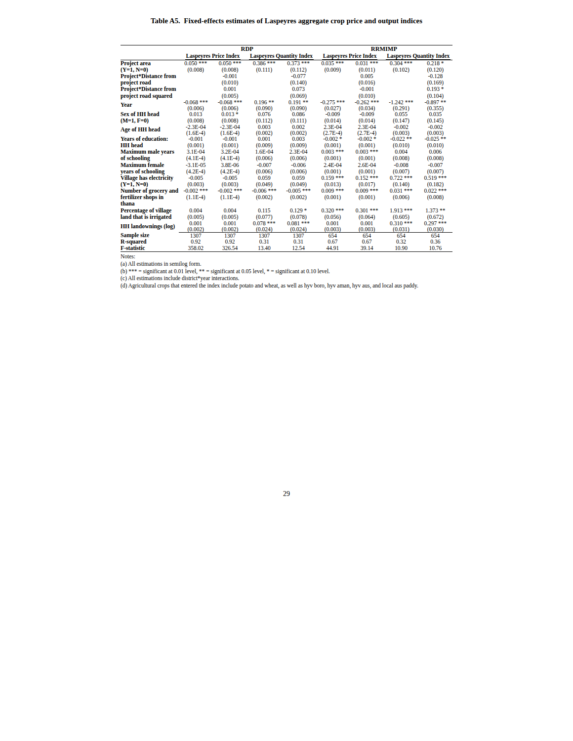Table A5. Fixed-effects estimates of Laspeyres aggregate crop price and output indices
| | RDP | RRMIMP |
| | Laspeyres Price Index | Laspeyres Quantity Index | Laspeyres Price Index | Laspeyres Quantity Index |
| Project area | 0.050 *** | 0.050 *** | 0.386 *** | 0.373 *** | 0.035 *** | 0.031 *** | 0.304 *** | 0.218 * |
| (Y=1, N=0) | (0.008) | (0.008) | (0.111) | (0.112) | (0.009) | (0.011) | (0.102) | (0.120) |
| Project*Distance from | | -0.001 | | -0.077 | | 0.005 | | -0.128 |
| project road | | (0.010) | | (0.140) | | (0.016) | | (0.169) |
| Project*Distance from | | 0.001 | | 0.073 | | -0.001 | | 0.193 * |
| project road squared | | (0.005) | | (0.069) | | (0.010) | | (0.104) |
| Year | -0.068 *** | -0.068 *** | 0.196 ** | 0.191 ** | -0.275 *** | -0.262 *** | -1.242 *** | -0.897 ** |
| (0.006) | (0.006) | (0.090) | (0.090) | (0.027) | (0.034) | (0.291) | (0.355) |
| Sex of HH head | 0.013 | 0.013 * | 0.076 | 0.086 | -0.009 | -0.009 | 0.055 | 0.035 |
| (M=1, F=0) | (0.008) | (0.008) | (0.112) | (0.111) | (0.014) | (0.014) | (0.147) | (0.145) |
| Age of HH head | -2.3E-04 | -2.3E-04 | 0.003 | 0.002 | 2.3E-04 | 2.3E-04 | -0.002 | -0.002 |
| (1.6E-4) | (1.6E-4) | (0.002) | (0.002) | (2.7E-4) | (2.7E-4) | (0.003) | (0.003) |
| Years of education: | -0.001 | -0.001 | 0.001 | 0.003 | -0.002 * | -0.002 * | -0.022 ** | -0.025 ** |
| HH head | (0.001) | (0.001) | (0.009) | (0.009) | (0.001) | (0.001) | (0.010) | (0.010) |
| Maximum male years | 3.1E-04 | 3.2E-04 | 1.6E-04 | 2.3E-04 | 0.003 *** | 0.003 *** | 0.004 | 0.006 |
| of schooling | (4.1E-4) | (4.1E-4) | (0.006) | (0.006) | (0.001) | (0.001) | (0.008) | (0.008) |
| Maximum female | -3.1E-05 | 3.8E-06 | -0.007 | -0.006 | 2.4E-04 | 2.6E-04 | -0.008 | -0.007 |
| years of schooling | (4.2E-4) | (4.2E-4) | (0.006) | (0.006) | (0.001) | (0.001) | (0.007) | (0.007) |
| Village has electricity | -0.005 | -0.005 | 0.059 | 0.059 | 0.159 *** | 0.152 *** | 0.722 *** | 0.519 *** |
| (Y=1, N=0) | (0.003) | (0.003) | (0.049) | (0.049) | (0.013) | (0.017) | (0.140) | (0.182) |
| Number of grocery and | -0.002 *** | -0.002 *** | -0.006 *** | -0.005 *** | 0.009 *** | 0.009 *** | 0.031 *** | 0.022 *** |
| fertilizer shops in thana | (1.1E-4) | (1.1E-4) | (0.002) | (0.002) | (0.001) | (0.001) | (0.006) | (0.008) |
| Percentage of village | 0.004 | 0.004 | 0.115 | 0.129 * | 0.320 *** | 0.301 *** | 1.913 *** | 1.373 ** |
| land that is irrigated | (0.005) | (0.005) | (0.077) | (0.078) | (0.056) | (0.064) | (0.605) | (0.672) |
| HH landownings (log) | 0.001 | 0.001 | 0.078 *** | 0.081 *** | 0.001 | 0.001 | 0.310 *** | 0.297 *** |
| (0.002) | (0.002) | (0.024) | (0.024) | (0.003) | (0.003) | (0.031) | (0.030) |
| Sample size | 1307 | 1307 | 1307 | 1307 | 654 | 654 | 654 | 654 |
| R-squared | 0.92 | 0.92 | 0.31 | 0.31 | 0.67 | 0.67 | 0.32 | 0.36 |
| F-statistic | 358.02 | 326.54 | 13.40 | 12.54 | 44.91 | 39.14 | 10.90 | 10.76 |
Notes:
(a) All estimations in semilog form.
(b) *** = significant at 0.01 level, ** = significant at 0.05 level, * = significant at 0.10 level.
(c) All estimations include district*year interactions.
(d) Agricultural crops that entered the index include potato and wheat, as well as hyv boro, hyv aman, hyv aus, and local aus paddy.
29